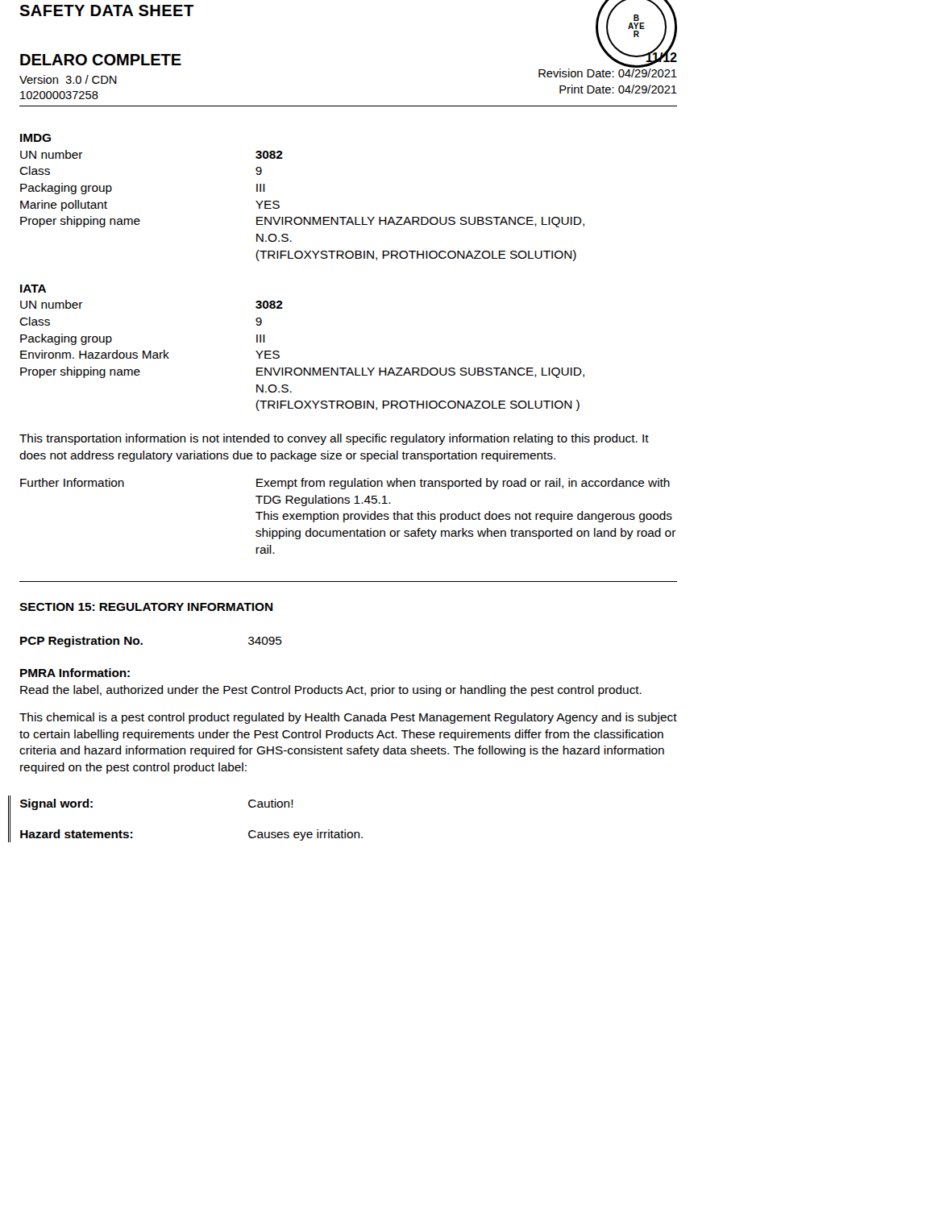B
AYE
R
SAFETY DATA SHEET
DELARO COMPLETE
Version 3.0 / CDN
102000037258
11/12
Revision Date: 04/29/2021
Print Date: 04/29/2021
IMDG
| UN number | 3082 |
| Class | 9 |
| Packaging group | III |
| Marine pollutant | YES |
| Proper shipping name | ENVIRONMENTALLY HAZARDOUS SUBSTANCE, LIQUID, N.O.S. (TRIFLOXYSTROBIN, PROTHIOCONAZOLE SOLUTION) |
IATA
| UN number | 3082 |
| Class | 9 |
| Packaging group | III |
| Environm. Hazardous Mark | YES |
| Proper shipping name | ENVIRONMENTALLY HAZARDOUS SUBSTANCE, LIQUID, N.O.S. (TRIFLOXYSTROBIN, PROTHIOCONAZOLE SOLUTION ) |
This transportation information is not intended to convey all specific regulatory information relating to this product. It does not address regulatory variations due to package size or special transportation requirements.
| Further Information | Exempt from regulation when transported by road or rail, in accordance with TDG Regulations 1.45.1. This exemption provides that this product does not require dangerous goods shipping documentation or safety marks when transported on land by road or rail. |
SECTION 15: REGULATORY INFORMATION
PCP Registration No.
34095
PMRA Information:
Read the label, authorized under the Pest Control Products Act, prior to using or handling the pest control product.
This chemical is a pest control product regulated by Health Canada Pest Management Regulatory Agency and is subject to certain labelling requirements under the Pest Control Products Act. These requirements differ from the classification criteria and hazard information required for GHS-consistent safety data sheets. The following is the hazard information required on the pest control product label:
Signal word:
Caution!
Hazard statements:
Causes eye irritation.